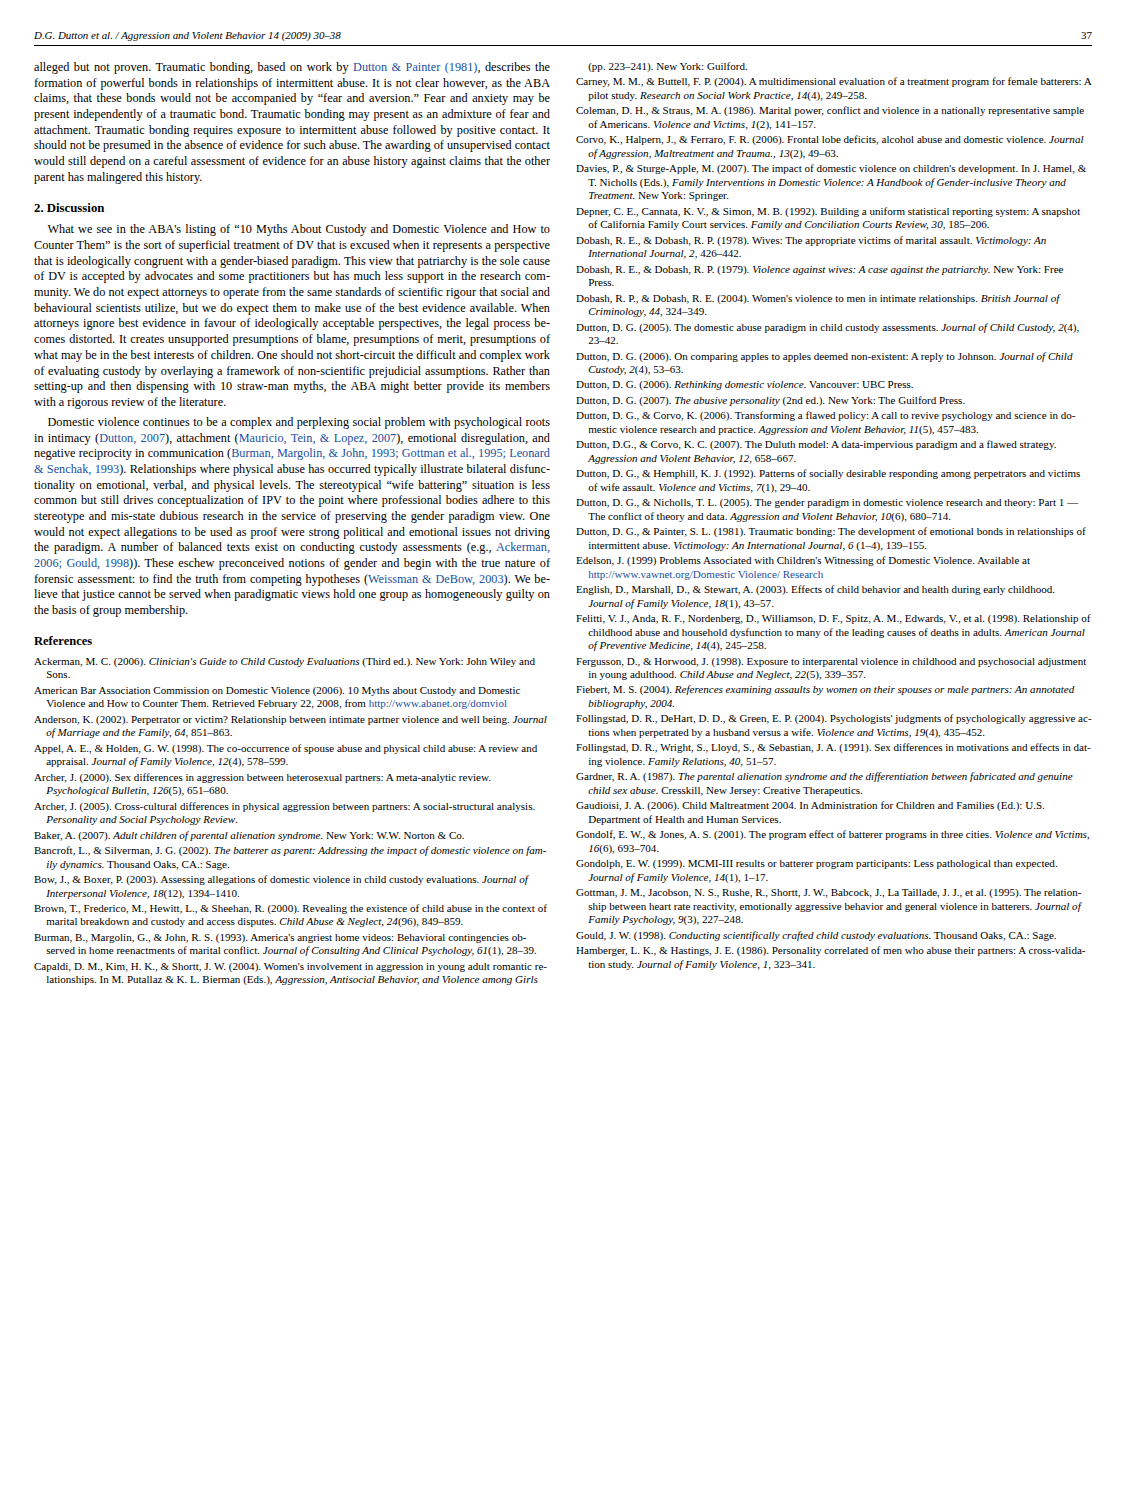D.G. Dutton et al. / Aggression and Violent Behavior 14 (2009) 30–38 37
alleged but not proven. Traumatic bonding, based on work by Dutton & Painter (1981), describes the formation of powerful bonds in relationships of intermittent abuse. It is not clear however, as the ABA claims, that these bonds would not be accompanied by “fear and aversion.” Fear and anxiety may be present independently of a traumatic bond. Traumatic bonding may present as an admixture of fear and attachment. Traumatic bonding requires exposure to intermittent abuse followed by positive contact. It should not be presumed in the absence of evidence for such abuse. The awarding of unsupervised contact would still depend on a careful assessment of evidence for an abuse history against claims that the other parent has malingered this history.
2. Discussion
What we see in the ABA's listing of “10 Myths About Custody and Domestic Violence and How to Counter Them” is the sort of superficial treatment of DV that is excused when it represents a perspective that is ideologically congruent with a gender-biased paradigm. This view that patriarchy is the sole cause of DV is accepted by advocates and some practitioners but has much less support in the research community. We do not expect attorneys to operate from the same standards of scientific rigour that social and behavioural scientists utilize, but we do expect them to make use of the best evidence available. When attorneys ignore best evidence in favour of ideologically acceptable perspectives, the legal process becomes distorted. It creates unsupported presumptions of blame, presumptions of merit, presumptions of what may be in the best interests of children. One should not short-circuit the difficult and complex work of evaluating custody by overlaying a framework of non-scientific prejudicial assumptions. Rather than setting-up and then dispensing with 10 straw-man myths, the ABA might better provide its members with a rigorous review of the literature.
Domestic violence continues to be a complex and perplexing social problem with psychological roots in intimacy (Dutton, 2007), attachment (Mauricio, Tein, & Lopez, 2007), emotional disregulation, and negative reciprocity in communication (Burman, Margolin, & John, 1993; Gottman et al., 1995; Leonard & Senchak, 1993). Relationships where physical abuse has occurred typically illustrate bilateral disfunctionality on emotional, verbal, and physical levels. The stereotypical “wife battering” situation is less common but still drives conceptualization of IPV to the point where professional bodies adhere to this stereotype and mis-state dubious research in the service of preserving the gender paradigm view. One would not expect allegations to be used as proof were strong political and emotional issues not driving the paradigm. A number of balanced texts exist on conducting custody assessments (e.g., Ackerman, 2006; Gould, 1998)). These eschew preconceived notions of gender and begin with the true nature of forensic assessment: to find the truth from competing hypotheses (Weissman & DeBow, 2003). We believe that justice cannot be served when paradigmatic views hold one group as homogeneously guilty on the basis of group membership.
References
Ackerman, M. C. (2006). Clinician's Guide to Child Custody Evaluations (Third ed.). New York: John Wiley and Sons.
American Bar Association Commission on Domestic Violence (2006). 10 Myths about Custody and Domestic Violence and How to Counter Them. Retrieved February 22, 2008, from http://www.abanet.org/domviol
Anderson, K. (2002). Perpetrator or victim? Relationship between intimate partner violence and well being. Journal of Marriage and the Family, 64, 851–863.
Appel, A. E., & Holden, G. W. (1998). The co-occurrence of spouse abuse and physical child abuse: A review and appraisal. Journal of Family Violence, 12(4), 578–599.
Archer, J. (2000). Sex differences in aggression between heterosexual partners: A meta-analytic review. Psychological Bulletin, 126(5), 651–680.
Archer, J. (2005). Cross-cultural differences in physical aggression between partners: A social-structural analysis. Personality and Social Psychology Review.
Baker, A. (2007). Adult children of parental alienation syndrome. New York: W.W. Norton & Co.
Bancroft, L., & Silverman, J. G. (2002). The batterer as parent: Addressing the impact of domestic violence on family dynamics. Thousand Oaks, CA.: Sage.
Bow, J., & Boxer, P. (2003). Assessing allegations of domestic violence in child custody evaluations. Journal of Interpersonal Violence, 18(12), 1394–1410.
Brown, T., Frederico, M., Hewitt, L., & Sheehan, R. (2000). Revealing the existence of child abuse in the context of marital breakdown and custody and access disputes. Child Abuse & Neglect, 24(96), 849–859.
Burman, B., Margolin, G., & John, R. S. (1993). America's angriest home videos: Behavioral contingencies observed in home reenactments of marital conflict. Journal of Consulting And Clinical Psychology, 61(1), 28–39.
Capaldi, D. M., Kim, H. K., & Shortt, J. W. (2004). Women's involvement in aggression in young adult romantic relationships. In M. Putallaz & K. L. Bierman (Eds.), Aggression, Antisocial Behavior, and Violence among Girls (pp. 223–241). New York: Guilford.
Carney, M. M., & Buttell, F. P. (2004). A multidimensional evaluation of a treatment program for female batterers: A pilot study. Research on Social Work Practice, 14(4), 249–258.
Coleman, D. H., & Straus, M. A. (1986). Marital power, conflict and violence in a nationally representative sample of Americans. Violence and Victims, 1(2), 141–157.
Corvo, K., Halpern, J., & Ferraro, F. R. (2006). Frontal lobe deficits, alcohol abuse and domestic violence. Journal of Aggression, Maltreatment and Trauma., 13(2), 49–63.
Davies, P., & Sturge-Apple, M. (2007). The impact of domestic violence on children's development. In J. Hamel, & T. Nicholls (Eds.), Family Interventions in Domestic Violence: A Handbook of Gender-inclusive Theory and Treatment. New York: Springer.
Depner, C. E., Cannata, K. V., & Simon, M. B. (1992). Building a uniform statistical reporting system: A snapshot of California Family Court services. Family and Conciliation Courts Review, 30, 185–206.
Dobash, R. E., & Dobash, R. P. (1978). Wives: The appropriate victims of marital assault. Victimology: An International Journal, 2, 426–442.
Dobash, R. E., & Dobash, R. P. (1979). Violence against wives: A case against the patriarchy. New York: Free Press.
Dobash, R. P., & Dobash, R. E. (2004). Women's violence to men in intimate relationships. British Journal of Criminology, 44, 324–349.
Dutton, D. G. (2005). The domestic abuse paradigm in child custody assessments. Journal of Child Custody, 2(4), 23–42.
Dutton, D. G. (2006). On comparing apples to apples deemed non-existent: A reply to Johnson. Journal of Child Custody, 2(4), 53–63.
Dutton, D. G. (2006). Rethinking domestic violence. Vancouver: UBC Press.
Dutton, D. G. (2007). The abusive personality (2nd ed.). New York: The Guilford Press.
Dutton, D. G., & Corvo, K. (2006). Transforming a flawed policy: A call to revive psychology and science in domestic violence research and practice. Aggression and Violent Behavior, 11(5), 457–483.
Dutton, D.G., & Corvo, K. C. (2007). The Duluth model: A data-impervious paradigm and a flawed strategy. Aggression and Violent Behavior, 12, 658–667.
Dutton, D. G., & Hemphill, K. J. (1992). Patterns of socially desirable responding among perpetrators and victims of wife assault. Violence and Victims, 7(1), 29–40.
Dutton, D. G., & Nicholls, T. L. (2005). The gender paradigm in domestic violence research and theory: Part 1 — The conflict of theory and data. Aggression and Violent Behavior, 10(6), 680–714.
Dutton, D. G., & Painter, S. L. (1981). Traumatic bonding: The development of emotional bonds in relationships of intermittent abuse. Victimology: An International Journal, 6 (1–4), 139–155.
Edelson, J. (1999) Problems Associated with Children's Witnessing of Domestic Violence. Available at http://www.vawnet.org/Domestic Violence/ Research
English, D., Marshall, D., & Stewart, A. (2003). Effects of child behavior and health during early childhood. Journal of Family Violence, 18(1), 43–57.
Felitti, V. J., Anda, R. F., Nordenberg, D., Williamson, D. F., Spitz, A. M., Edwards, V., et al. (1998). Relationship of childhood abuse and household dysfunction to many of the leading causes of deaths in adults. American Journal of Preventive Medicine, 14(4), 245–258.
Fergusson, D., & Horwood, J. (1998). Exposure to interparental violence in childhood and psychosocial adjustment in young adulthood. Child Abuse and Neglect, 22(5), 339–357.
Fiebert, M. S. (2004). References examining assaults by women on their spouses or male partners: An annotated bibliography, 2004.
Follingstad, D. R., DeHart, D. D., & Green, E. P. (2004). Psychologists' judgments of psychologically aggressive actions when perpetrated by a husband versus a wife. Violence and Victims, 19(4), 435–452.
Follingstad, D. R., Wright, S., Lloyd, S., & Sebastian, J. A. (1991). Sex differences in motivations and effects in dating violence. Family Relations, 40, 51–57.
Gardner, R. A. (1987). The parental alienation syndrome and the differentiation between fabricated and genuine child sex abuse. Cresskill, New Jersey: Creative Therapeutics.
Gaudioisi, J. A. (2006). Child Maltreatment 2004. In Administration for Children and Families (Ed.): U.S. Department of Health and Human Services.
Gondolf, E. W., & Jones, A. S. (2001). The program effect of batterer programs in three cities. Violence and Victims, 16(6), 693–704.
Gondolph, E. W. (1999). MCMI-III results or batterer program participants: Less pathological than expected. Journal of Family Violence, 14(1), 1–17.
Gottman, J. M., Jacobson, N. S., Rushe, R., Shortt, J. W., Babcock, J., La Taillade, J. J., et al. (1995). The relationship between heart rate reactivity, emotionally aggressive behavior and general violence in batterers. Journal of Family Psychology, 9(3), 227–248.
Gould, J. W. (1998). Conducting scientifically crafted child custody evaluations. Thousand Oaks, CA.: Sage.
Hamberger, L. K., & Hastings, J. E. (1986). Personality correlated of men who abuse their partners: A cross-validation study. Journal of Family Violence, 1, 323–341.